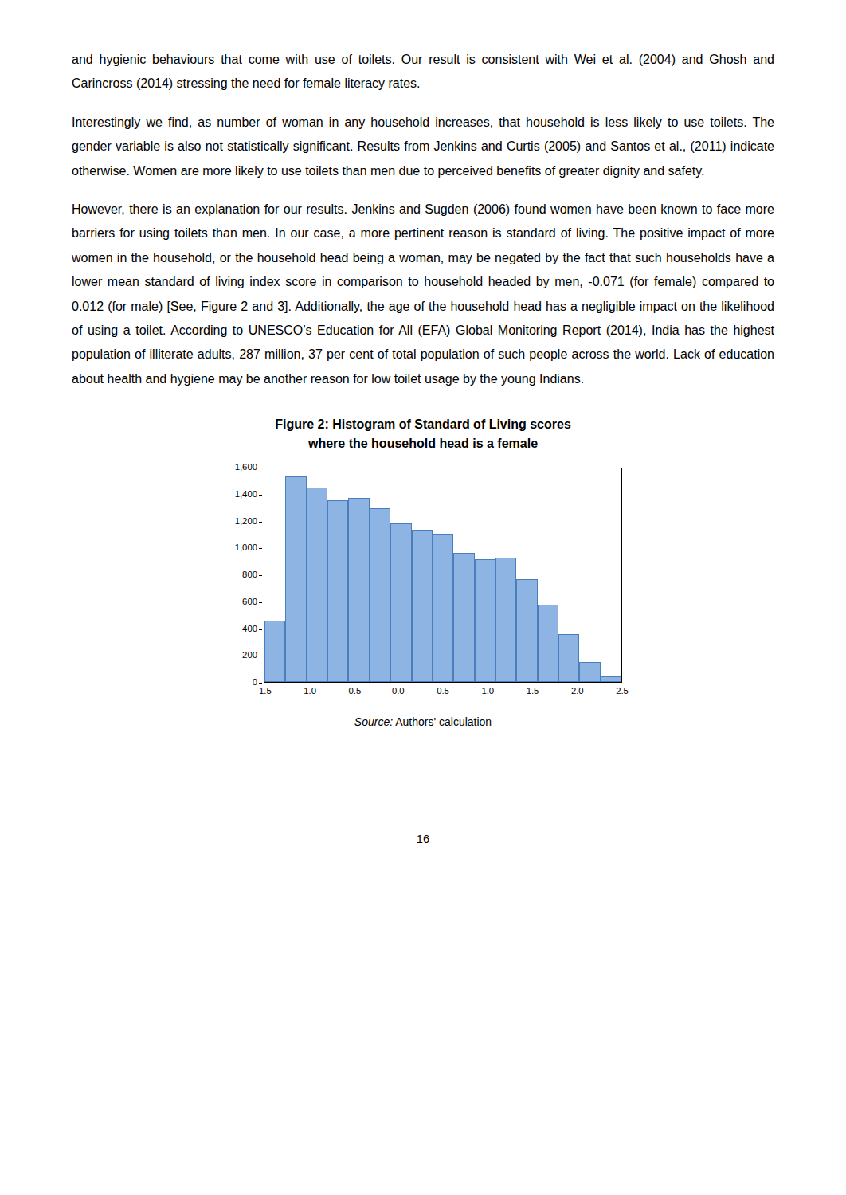and hygienic behaviours that come with use of toilets. Our result is consistent with Wei et al. (2004) and Ghosh and Carincross (2014) stressing the need for female literacy rates.
Interestingly we find, as number of woman in any household increases, that household is less likely to use toilets. The gender variable is also not statistically significant. Results from Jenkins and Curtis (2005) and Santos et al., (2011) indicate otherwise. Women are more likely to use toilets than men due to perceived benefits of greater dignity and safety.
However, there is an explanation for our results. Jenkins and Sugden (2006) found women have been known to face more barriers for using toilets than men. In our case, a more pertinent reason is standard of living. The positive impact of more women in the household, or the household head being a woman, may be negated by the fact that such households have a lower mean standard of living index score in comparison to household headed by men, -0.071 (for female) compared to 0.012 (for male) [See, Figure 2 and 3]. Additionally, the age of the household head has a negligible impact on the likelihood of using a toilet. According to UNESCO’s Education for All (EFA) Global Monitoring Report (2014), India has the highest population of illiterate adults, 287 million, 37 per cent of total population of such people across the world. Lack of education about health and hygiene may be another reason for low toilet usage by the young Indians.
Figure 2: Histogram of Standard of Living scores
where the household head is a female
1,600 1,400 1,200 1,000 800 600 400 200 0
-1.5 -1.0 -0.5 0.0 0.5 1.0 1.5 2.0 2.5
Source: Authors' calculation
16